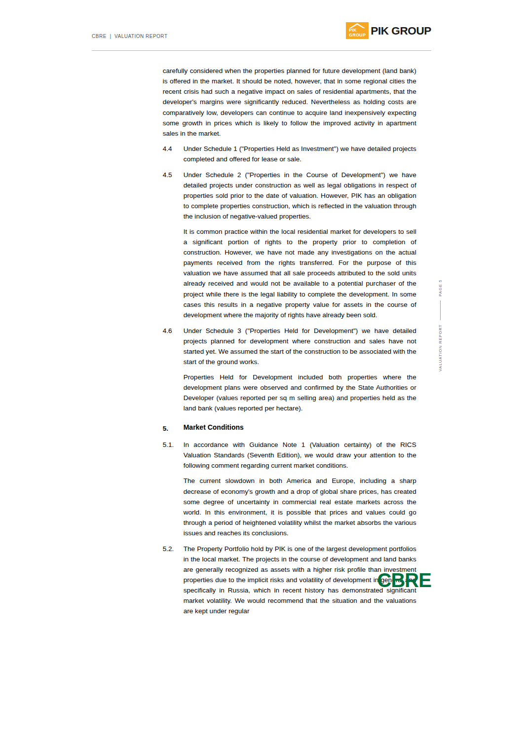CBRE | VALUATION REPORT
PIK
GROUP
PIK GROUP
carefully considered when the properties planned for future development (land bank) is offered in the market. It should be noted, however, that in some regional cities the recent crisis had such a negative impact on sales of residential apartments, that the developer's margins were significantly reduced. Nevertheless as holding costs are comparatively low, developers can continue to acquire land inexpensively expecting some growth in prices which is likely to follow the improved activity in apartment sales in the market.
4.4
Under Schedule 1 ("Properties Held as Investment") we have detailed projects completed and offered for lease or sale.
4.5
Under Schedule 2 ("Properties in the Course of Development") we have detailed projects under construction as well as legal obligations in respect of properties sold prior to the date of valuation. However, PIK has an obligation to complete properties construction, which is reflected in the valuation through the inclusion of negative-valued properties.
It is common practice within the local residential market for developers to sell a significant portion of rights to the property prior to completion of construction. However, we have not made any investigations on the actual payments received from the rights transferred. For the purpose of this valuation we have assumed that all sale proceeds attributed to the sold units already received and would not be available to a potential purchaser of the project while there is the legal liability to complete the development. In some cases this results in a negative property value for assets in the course of development where the majority of rights have already been sold.
4.6
Under Schedule 3 ("Properties Held for Development") we have detailed projects planned for development where construction and sales have not started yet. We assumed the start of the construction to be associated with the start of the ground works.
Properties Held for Development included both properties where the development plans were observed and confirmed by the State Authorities or Developer (values reported per sq m selling area) and properties held as the land bank (values reported per hectare).
5.
Market Conditions
5.1.
In accordance with Guidance Note 1 (Valuation certainty) of the RICS Valuation Standards (Seventh Edition), we would draw your attention to the following comment regarding current market conditions.
The current slowdown in both America and Europe, including a sharp decrease of economy's growth and a drop of global share prices, has created some degree of uncertainty in commercial real estate markets across the world. In this environment, it is possible that prices and values could go through a period of heightened volatility whilst the market absorbs the various issues and reaches its conclusions.
5.2.
The Property Portfolio hold by PIK is one of the largest development portfolios in the local market. The projects in the course of development and land banks are generally recognized as assets with a higher risk profile than investment properties due to the implicit risks and volatility of development in general and specifically in Russia, which in recent history has demonstrated significant market volatility. We would recommend that the situation and the valuations are kept under regular
VALUATION REPORT PAGE 5
CBRE